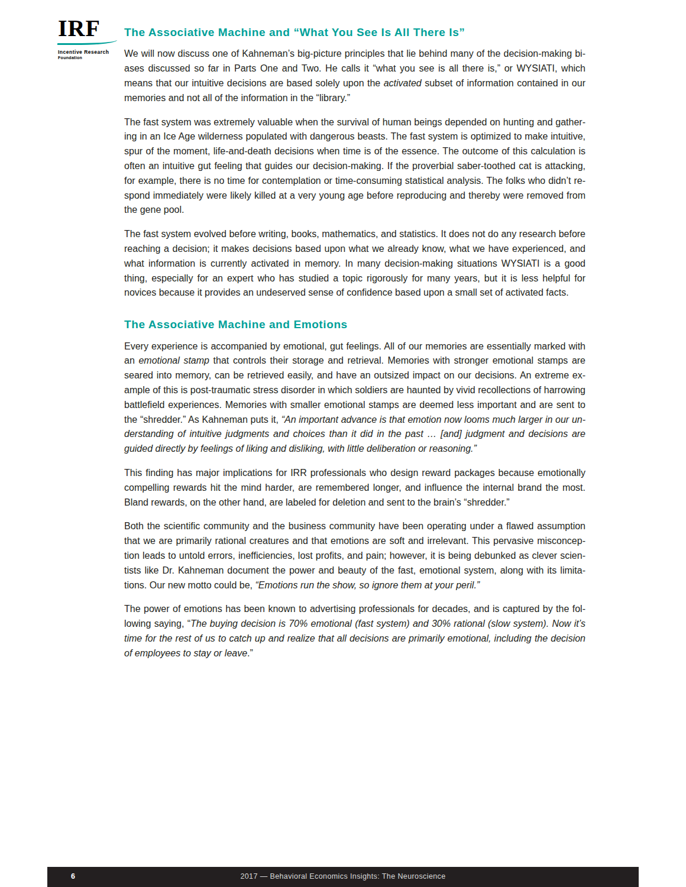IRF Incentive ResearchFoundation
The Associative Machine and “What You See Is All There Is”
We will now discuss one of Kahneman’s big-picture principles that lie behind many of the decision-making biases discussed so far in Parts One and Two. He calls it “what you see is all there is,” or WYSIATI, which means that our intuitive decisions are based solely upon the activated subset of information contained in our memories and not all of the information in the “library.”
The fast system was extremely valuable when the survival of human beings depended on hunting and gathering in an Ice Age wilderness populated with dangerous beasts. The fast system is optimized to make intuitive, spur of the moment, life-and-death decisions when time is of the essence. The outcome of this calculation is often an intuitive gut feeling that guides our decision-making. If the proverbial saber-toothed cat is attacking, for example, there is no time for contemplation or time-consuming statistical analysis. The folks who didn’t respond immediately were likely killed at a very young age before reproducing and thereby were removed from the gene pool.
The fast system evolved before writing, books, mathematics, and statistics. It does not do any research before reaching a decision; it makes decisions based upon what we already know, what we have experienced, and what information is currently activated in memory. In many decision-making situations WYSIATI is a good thing, especially for an expert who has studied a topic rigorously for many years, but it is less helpful for novices because it provides an undeserved sense of confidence based upon a small set of activated facts.
The Associative Machine and Emotions
Every experience is accompanied by emotional, gut feelings. All of our memories are essentially marked with an emotional stamp that controls their storage and retrieval. Memories with stronger emotional stamps are seared into memory, can be retrieved easily, and have an outsized impact on our decisions. An extreme example of this is post-traumatic stress disorder in which soldiers are haunted by vivid recollections of harrowing battlefield experiences. Memories with smaller emotional stamps are deemed less important and are sent to the “shredder.” As Kahneman puts it, “An important advance is that emotion now looms much larger in our understanding of intuitive judgments and choices than it did in the past … [and] judgment and decisions are guided directly by feelings of liking and disliking, with little deliberation or reasoning.”
This finding has major implications for IRR professionals who design reward packages because emotionally compelling rewards hit the mind harder, are remembered longer, and influence the internal brand the most. Bland rewards, on the other hand, are labeled for deletion and sent to the brain’s “shredder.”
Both the scientific community and the business community have been operating under a flawed assumption that we are primarily rational creatures and that emotions are soft and irrelevant. This pervasive misconception leads to untold errors, inefficiencies, lost profits, and pain; however, it is being debunked as clever scientists like Dr. Kahneman document the power and beauty of the fast, emotional system, along with its limitations. Our new motto could be, “Emotions run the show, so ignore them at your peril.”
The power of emotions has been known to advertising professionals for decades, and is captured by the following saying, “The buying decision is 70% emotional (fast system) and 30% rational (slow system). Now it’s time for the rest of us to catch up and realize that all decisions are primarily emotional, including the decision of employees to stay or leave.”
6
2017 — Behavioral Economics Insights: The Neuroscience